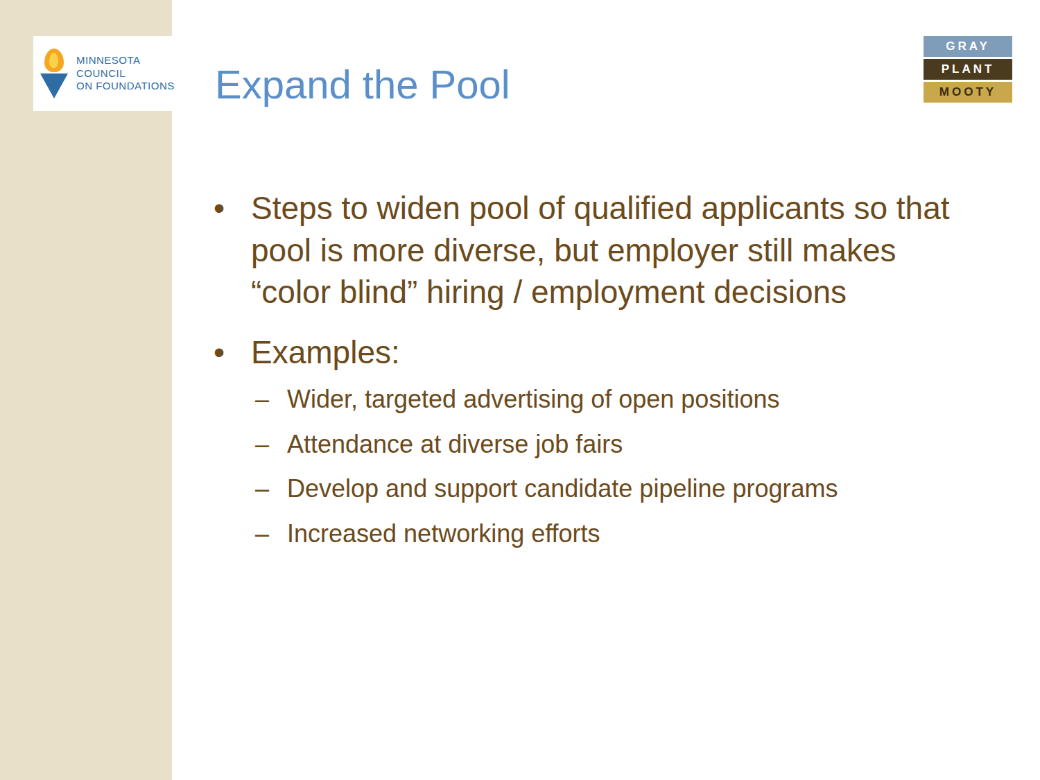Minnesota Council
on Foundations
GRAY
PLANT
MOOTY
Expand the Pool
Steps to widen pool of qualified applicants so that pool is more diverse, but employer still makes “color blind” hiring / employment decisions
Examples:
Wider, targeted advertising of open positions
Attendance at diverse job fairs
Develop and support candidate pipeline programs
Increased networking efforts